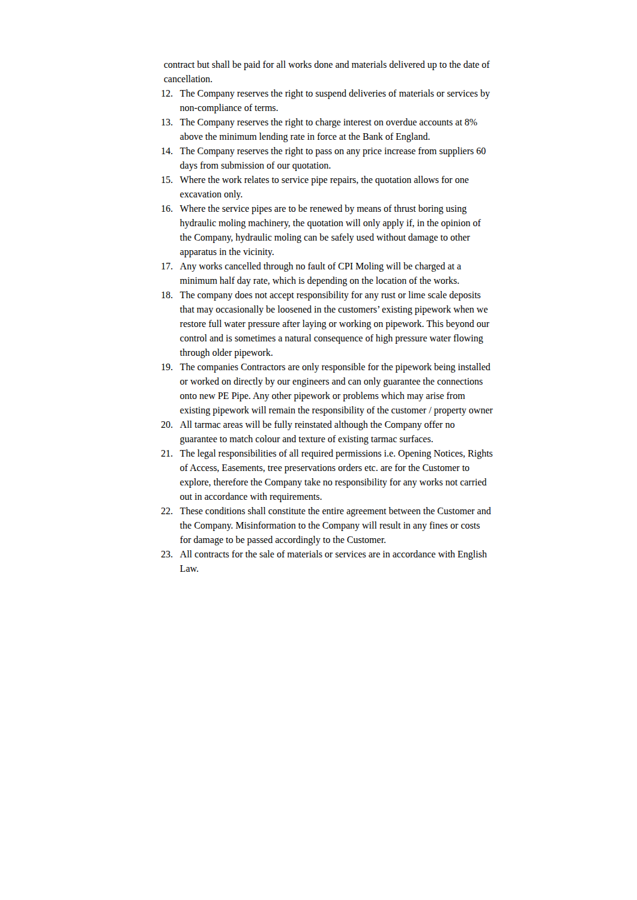contract but shall be paid for all works done and materials delivered up to the date of cancellation.
The Company reserves the right to suspend deliveries of materials or services by non-compliance of terms.
The Company reserves the right to charge interest on overdue accounts at 8% above the minimum lending rate in force at the Bank of England.
The Company reserves the right to pass on any price increase from suppliers 60 days from submission of our quotation.
Where the work relates to service pipe repairs, the quotation allows for one excavation only.
Where the service pipes are to be renewed by means of thrust boring using hydraulic moling machinery, the quotation will only apply if, in the opinion of the Company, hydraulic moling can be safely used without damage to other apparatus in the vicinity.
Any works cancelled through no fault of CPI Moling will be charged at a minimum half day rate, which is depending on the location of the works.
The company does not accept responsibility for any rust or lime scale deposits that may occasionally be loosened in the customers’ existing pipework when we restore full water pressure after laying or working on pipework. This beyond our control and is sometimes a natural consequence of high pressure water flowing through older pipework.
The companies Contractors are only responsible for the pipework being installed or worked on directly by our engineers and can only guarantee the connections onto new PE Pipe. Any other pipework or problems which may arise from existing pipework will remain the responsibility of the customer / property owner
All tarmac areas will be fully reinstated although the Company offer no guarantee to match colour and texture of existing tarmac surfaces.
The legal responsibilities of all required permissions i.e. Opening Notices, Rights of Access, Easements, tree preservations orders etc. are for the Customer to explore, therefore the Company take no responsibility for any works not carried out in accordance with requirements.
These conditions shall constitute the entire agreement between the Customer and the Company. Misinformation to the Company will result in any fines or costs for damage to be passed accordingly to the Customer.
All contracts for the sale of materials or services are in accordance with English Law.